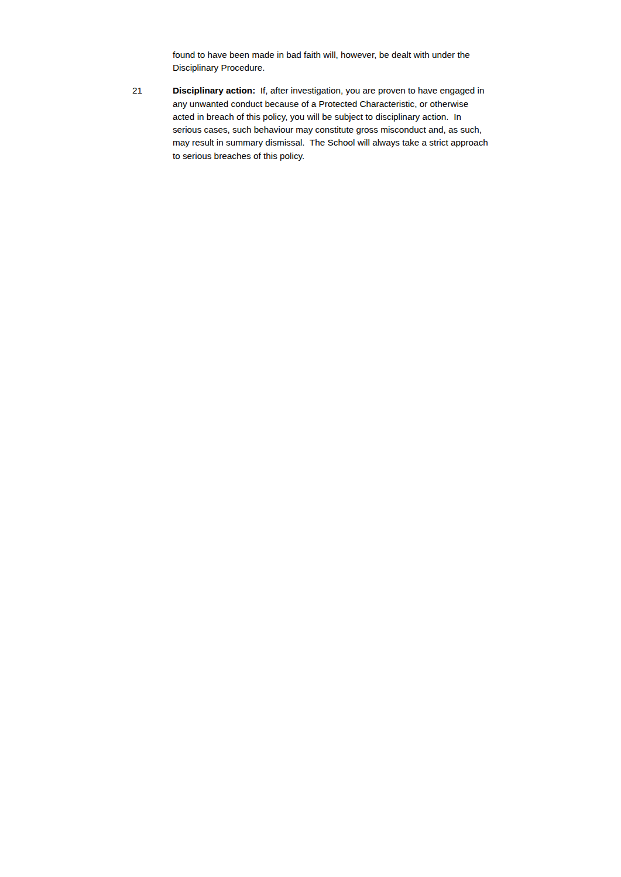found to have been made in bad faith will, however, be dealt with under the Disciplinary Procedure.
21
Disciplinary action: If, after investigation, you are proven to have engaged in any unwanted conduct because of a Protected Characteristic, or otherwise acted in breach of this policy, you will be subject to disciplinary action. In serious cases, such behaviour may constitute gross misconduct and, as such, may result in summary dismissal. The School will always take a strict approach to serious breaches of this policy.